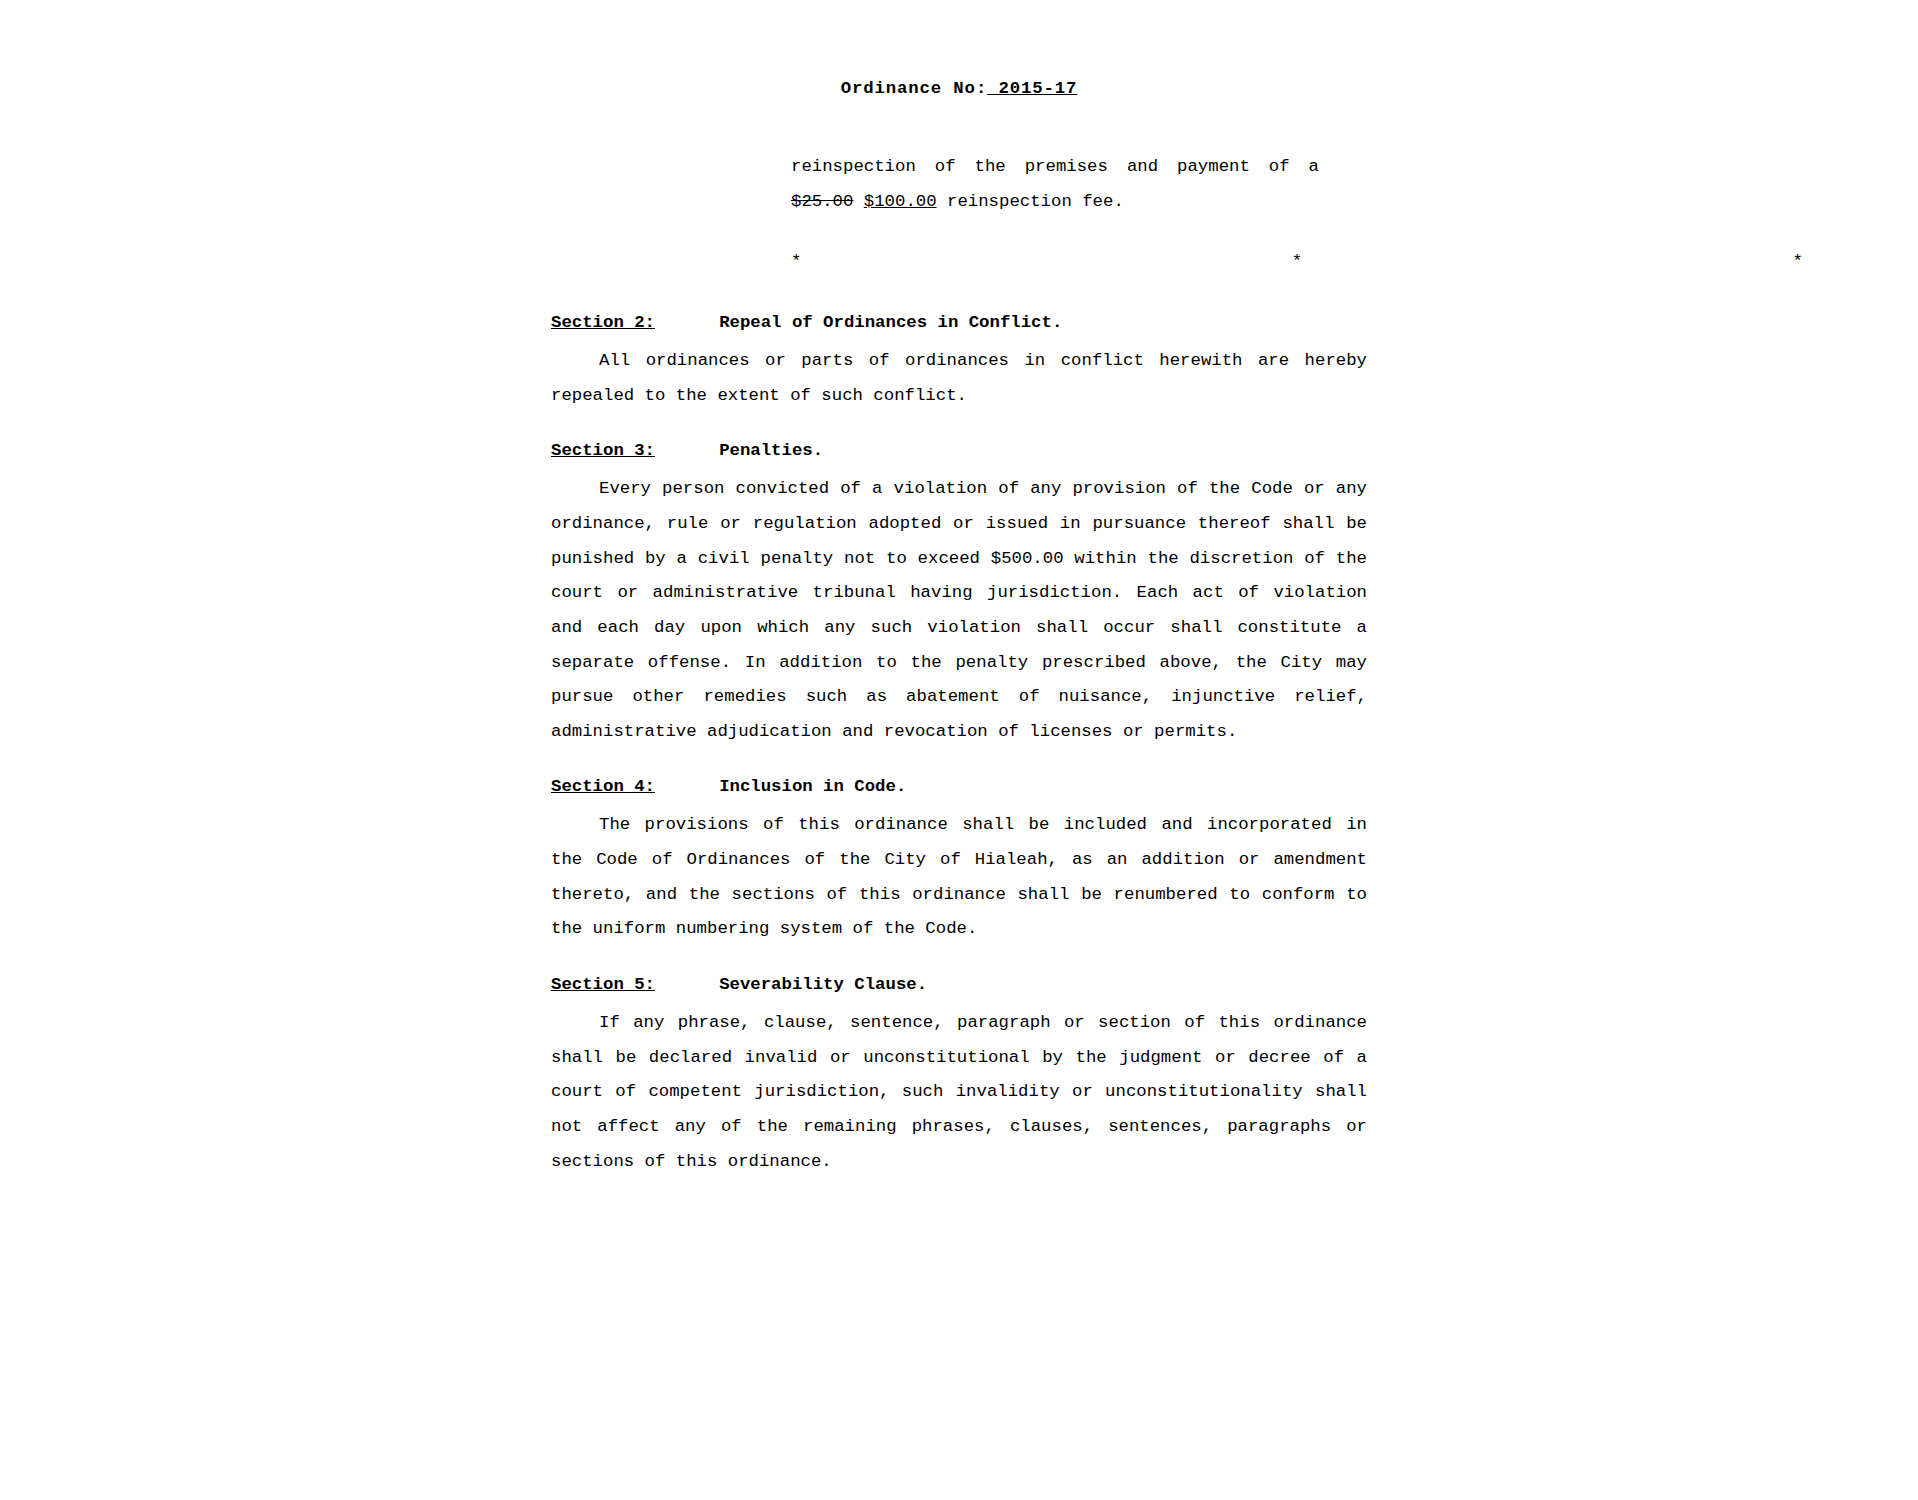Ordinance No: 2015-17
reinspection of the premises and payment of a $25.00 $100.00 reinspection fee.
* * *
Section 2: Repeal of Ordinances in Conflict.
All ordinances or parts of ordinances in conflict herewith are hereby repealed to the extent of such conflict.
Section 3: Penalties.
Every person convicted of a violation of any provision of the Code or any ordinance, rule or regulation adopted or issued in pursuance thereof shall be punished by a civil penalty not to exceed $500.00 within the discretion of the court or administrative tribunal having jurisdiction. Each act of violation and each day upon which any such violation shall occur shall constitute a separate offense. In addition to the penalty prescribed above, the City may pursue other remedies such as abatement of nuisance, injunctive relief, administrative adjudication and revocation of licenses or permits.
Section 4: Inclusion in Code.
The provisions of this ordinance shall be included and incorporated in the Code of Ordinances of the City of Hialeah, as an addition or amendment thereto, and the sections of this ordinance shall be renumbered to conform to the uniform numbering system of the Code.
Section 5: Severability Clause.
If any phrase, clause, sentence, paragraph or section of this ordinance shall be declared invalid or unconstitutional by the judgment or decree of a court of competent jurisdiction, such invalidity or unconstitutionality shall not affect any of the remaining phrases, clauses, sentences, paragraphs or sections of this ordinance.